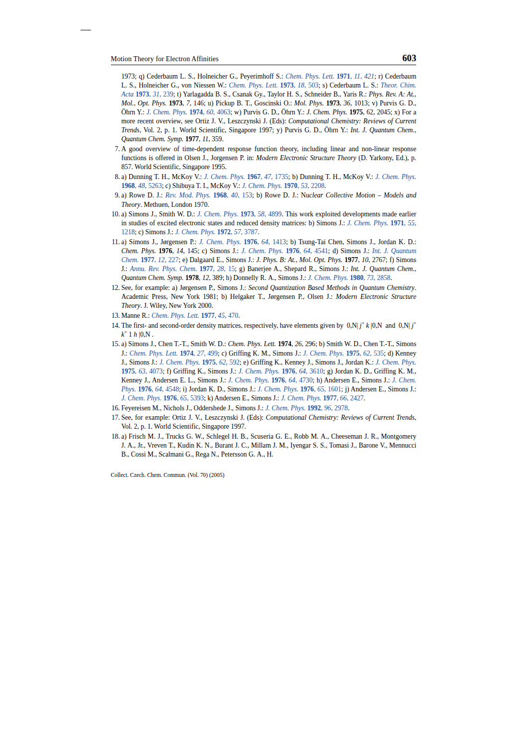Motion Theory for Electron Affinities
603
1973; q) Cederbaum L. S., Holneicher G., Peyerimhoff S.: Chem. Phys. Lett. 1971, 11, 421; r) Cederbaum L. S., Holneicher G., von Niessen W.: Chem. Phys. Lett. 1973, 18, 503; s) Cederbaum L. S.: Theor. Chim. Acta 1973, 31, 239; t) Yarlagadda B. S., Csanak Gy., Taylor H. S., Schneider B., Yaris R.: Phys. Rev. A: At., Mol., Opt. Phys. 1973, 7, 146; u) Pickup B. T., Goscinski O.: Mol. Phys. 1973, 36, 1013; v) Purvis G. D., Öhrn Y.: J. Chem. Phys. 1974, 60, 4063; w) Purvis G. D., Öhrn Y.: J. Chem. Phys. 1975, 62, 2045; x) For a more recent overview, see Ortiz J. V., Leszczynski J. (Eds): Computational Chemistry: Reviews of Current Trends, Vol. 2, p. 1. World Scientific, Singapore 1997; y) Purvis G. D., Öhrn Y.: Int. J. Quantum Chem., Quantum Chem. Symp. 1977, 11, 359.
7. A good overview of time-dependent response function theory, including linear and non-linear response functions is offered in Olsen J., Jorgensen P. in: Modern Electronic Structure Theory (D. Yarkony, Ed.), p. 857. World Scientific, Singapore 1995.
8. a) Dunning T. H., McKoy V.: J. Chem. Phys. 1967, 47, 1735; b) Dunning T. H., McKoy V.: J. Chem. Phys. 1968, 48, 5263; c) Shibuya T. I., McKoy V.: J. Chem. Phys. 1970, 53, 2208.
9. a) Rowe D. J.: Rev. Mod. Phys. 1968, 40, 153; b) Rowe D. J.: Nuclear Collective Motion – Models and Theory. Methuen, London 1970.
10. a) Simons J., Smith W. D.: J. Chem. Phys. 1973, 58, 4899. This work exploited developments made earlier in studies of excited electronic states and reduced density matrices: b) Simons J.: J. Chem. Phys. 1971, 55, 1218; c) Simons J.: J. Chem. Phys. 1972, 57, 3787.
11. a) Simons J., Jørgensen P.: J. Chem. Phys. 1976, 64, 1413; b) Tsung-Tai Chen, Simons J., Jordan K. D.: Chem. Phys. 1976, 14, 145; c) Simons J.: J. Chem. Phys. 1976, 64, 4541; d) Simons J.: Int. J. Quantum Chem. 1977, 12, 227; e) Dalgaard E., Simons J.: J. Phys. B: At., Mol. Opt. Phys. 1977, 10, 2767; f) Simons J.: Annu. Rev. Phys. Chem. 1977, 28, 15; g) Banerjee A., Shepard R., Simons J.: Int. J. Quantum Chem., Quantum Chem. Symp. 1978, 12, 389; h) Donnelly R. A., Simons J.: J. Chem. Phys. 1980, 73, 2858.
12. See, for example: a) Jørgensen P., Simons J.: Second Quantization Based Methods in Quantum Chemistry. Academic Press, New York 1981; b) Helgaker T., Jørgensen P., Olsen J.: Modern Electronic Structure Theory. J. Wiley, New York 2000.
13. Manne R.: Chem. Phys. Lett. 1977, 45, 470.
14. The first- and second-order density matrices, respectively, have elements given by 0,N| j+ k |0,N and 0,N| j+ k+ 1 h |0,N .
15. a) Simons J., Chen T.-T., Smith W. D.: Chem. Phys. Lett. 1974, 26, 296; b) Smith W. D., Chen T.-T., Simons J.: Chem. Phys. Lett. 1974, 27, 499; c) Griffing K. M., Simons J.: J. Chem. Phys. 1975, 62, 535; d) Kenney J., Simons J.: J. Chem. Phys. 1975, 62, 592; e) Griffing K., Kenney J., Simons J., Jordan K.: J. Chem. Phys. 1975, 63, 4073; f) Griffing K., Simons J.: J. Chem. Phys. 1976, 64, 3610; g) Jordan K. D., Griffing K. M., Kenney J., Andersen E. L., Simons J.: J. Chem. Phys. 1976, 64, 4730; h) Andersen E., Simons J.: J. Chem. Phys. 1976, 64, 4548; i) Jordan K. D., Simons J.: J. Chem. Phys. 1976, 65, 1601; j) Andersen E., Simons J.: J. Chem. Phys. 1976, 65, 5393; k) Andersen E., Simons J.: J. Chem. Phys. 1977, 66, 2427.
16. Feyereisen M., Nichols J., Oddershede J., Simons J.: J. Chem. Phys. 1992, 96, 2978.
17. See, for example: Ortiz J. V., Leszczynski J. (Eds): Computational Chemistry: Reviews of Current Trends, Vol. 2, p. 1. World Scientific, Singapore 1997.
18. a) Frisch M. J., Trucks G. W., Schlegel H. B., Scuseria G. E., Robb M. A., Cheeseman J. R., Montgomery J. A., Jr., Vreven T., Kudin K. N., Burant J. C., Millam J. M., Iyengar S. S., Tomasi J., Barone V., Mennucci B., Cossi M., Scalmani G., Rega N., Petersson G. A., H.
Collect. Czech. Chem. Commun. (Vol. 70) (2005)